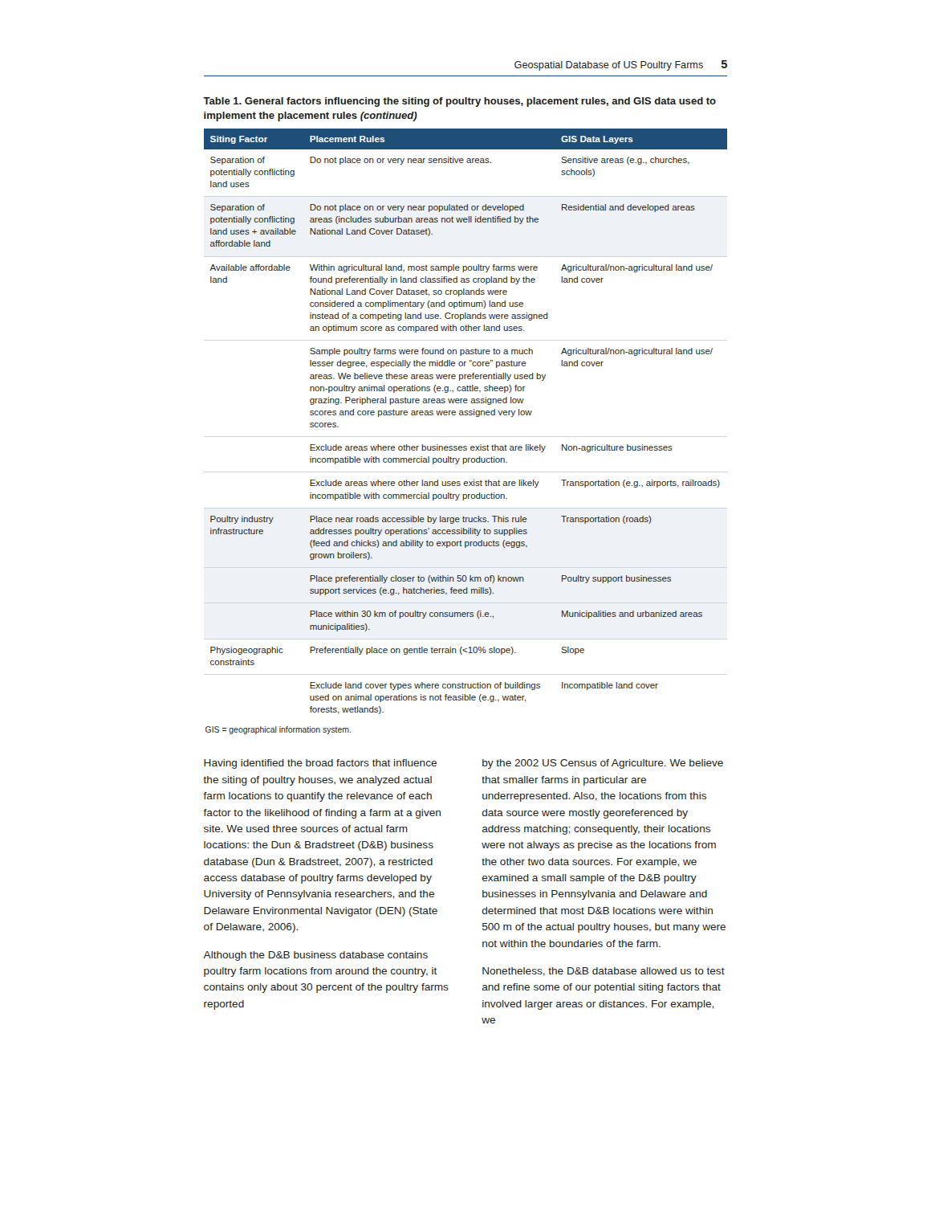Geospatial Database of US Poultry Farms5
Table 1. General factors influencing the siting of poultry houses, placement rules, and GIS data used to implement the placement rules (continued)
| Siting Factor | Placement Rules | GIS Data Layers |
| --- | --- | --- |
| Separation of potentially conflicting land uses | Do not place on or very near sensitive areas. | Sensitive areas (e.g., churches, schools) |
| Separation of potentially conflicting land uses + available affordable land | Do not place on or very near populated or developed areas (includes suburban areas not well identified by the National Land Cover Dataset). | Residential and developed areas |
| Available affordable land | Within agricultural land, most sample poultry farms were found preferentially in land classified as cropland by the National Land Cover Dataset, so croplands were considered a complimentary (and optimum) land use instead of a competing land use. Croplands were assigned an optimum score as compared with other land uses. | Agricultural/non-agricultural land use/ land cover |
| | Sample poultry farms were found on pasture to a much lesser degree, especially the middle or “core” pasture areas. We believe these areas were preferentially used by non-poultry animal operations (e.g., cattle, sheep) for grazing. Peripheral pasture areas were assigned low scores and core pasture areas were assigned very low scores. | Agricultural/non-agricultural land use/ land cover |
| | Exclude areas where other businesses exist that are likely incompatible with commercial poultry production. | Non-agriculture businesses |
| | Exclude areas where other land uses exist that are likely incompatible with commercial poultry production. | Transportation (e.g., airports, railroads) |
| Poultry industry infrastructure | Place near roads accessible by large trucks. This rule addresses poultry operations’ accessibility to supplies (feed and chicks) and ability to export products (eggs, grown broilers). | Transportation (roads) |
| | Place preferentially closer to (within 50 km of) known support services (e.g., hatcheries, feed mills). | Poultry support businesses |
| | Place within 30 km of poultry consumers (i.e., municipalities). | Municipalities and urbanized areas |
| Physiogeographic constraints | Preferentially place on gentle terrain (<10% slope). | Slope |
| | Exclude land cover types where construction of buildings used on animal operations is not feasible (e.g., water, forests, wetlands). | Incompatible land cover |
GIS = geographical information system.
Having identified the broad factors that influence the siting of poultry houses, we analyzed actual farm locations to quantify the relevance of each factor to the likelihood of finding a farm at a given site. We used three sources of actual farm locations: the Dun & Bradstreet (D&B) business database (Dun & Bradstreet, 2007), a restricted access database of poultry farms developed by University of Pennsylvania researchers, and the Delaware Environmental Navigator (DEN) (State of Delaware, 2006).
Although the D&B business database contains poultry farm locations from around the country, it contains only about 30 percent of the poultry farms reported
by the 2002 US Census of Agriculture. We believe that smaller farms in particular are underrepresented. Also, the locations from this data source were mostly georeferenced by address matching; consequently, their locations were not always as precise as the locations from the other two data sources. For example, we examined a small sample of the D&B poultry businesses in Pennsylvania and Delaware and determined that most D&B locations were within 500 m of the actual poultry houses, but many were not within the boundaries of the farm.
Nonetheless, the D&B database allowed us to test and refine some of our potential siting factors that involved larger areas or distances. For example, we